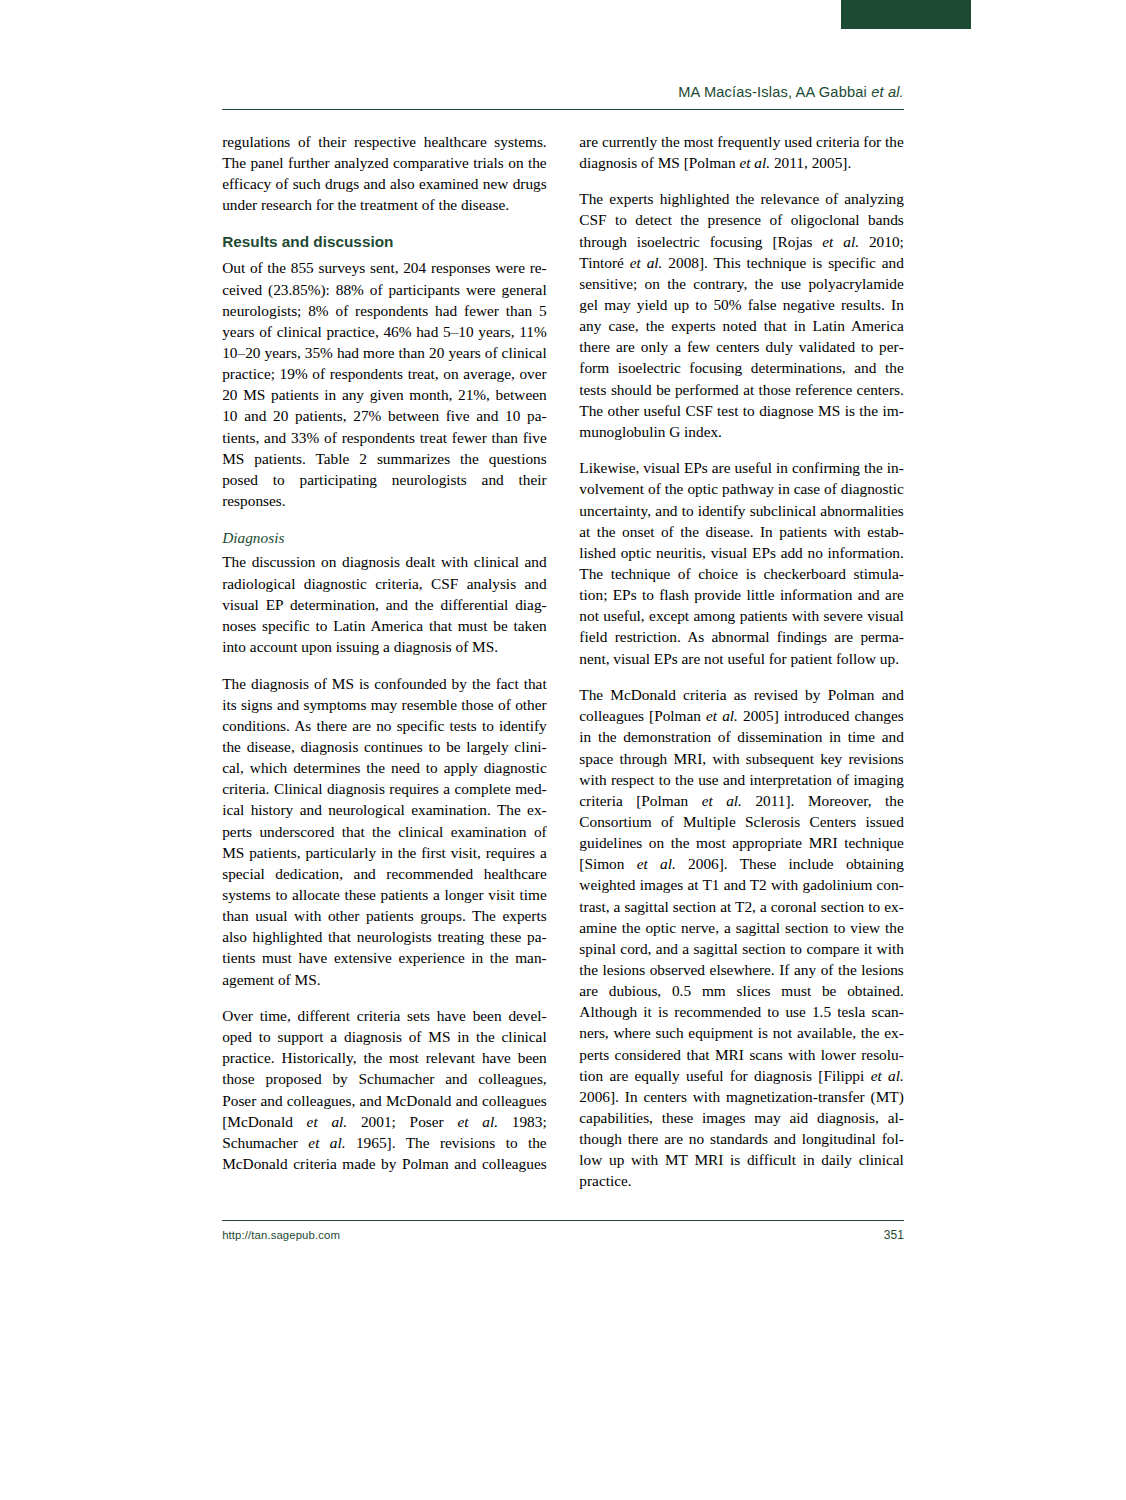MA Macías-Islas, AA Gabbai et al.
regulations of their respective healthcare systems. The panel further analyzed comparative trials on the efficacy of such drugs and also examined new drugs under research for the treatment of the disease.
Results and discussion
Out of the 855 surveys sent, 204 responses were received (23.85%): 88% of participants were general neurologists; 8% of respondents had fewer than 5 years of clinical practice, 46% had 5–10 years, 11% 10–20 years, 35% had more than 20 years of clinical practice; 19% of respondents treat, on average, over 20 MS patients in any given month, 21%, between 10 and 20 patients, 27% between five and 10 patients, and 33% of respondents treat fewer than five MS patients. Table 2 summarizes the questions posed to participating neurologists and their responses.
Diagnosis
The discussion on diagnosis dealt with clinical and radiological diagnostic criteria, CSF analysis and visual EP determination, and the differential diagnoses specific to Latin America that must be taken into account upon issuing a diagnosis of MS.
The diagnosis of MS is confounded by the fact that its signs and symptoms may resemble those of other conditions. As there are no specific tests to identify the disease, diagnosis continues to be largely clinical, which determines the need to apply diagnostic criteria. Clinical diagnosis requires a complete medical history and neurological examination. The experts underscored that the clinical examination of MS patients, particularly in the first visit, requires a special dedication, and recommended healthcare systems to allocate these patients a longer visit time than usual with other patients groups. The experts also highlighted that neurologists treating these patients must have extensive experience in the management of MS.
Over time, different criteria sets have been developed to support a diagnosis of MS in the clinical practice. Historically, the most relevant have been those proposed by Schumacher and colleagues, Poser and colleagues, and McDonald and colleagues [McDonald et al. 2001; Poser et al. 1983; Schumacher et al. 1965]. The revisions to the McDonald criteria made by Polman and colleagues are currently the most frequently used criteria for the diagnosis of MS [Polman et al. 2011, 2005].
The experts highlighted the relevance of analyzing CSF to detect the presence of oligoclonal bands through isoelectric focusing [Rojas et al. 2010; Tintoré et al. 2008]. This technique is specific and sensitive; on the contrary, the use polyacrylamide gel may yield up to 50% false negative results. In any case, the experts noted that in Latin America there are only a few centers duly validated to perform isoelectric focusing determinations, and the tests should be performed at those reference centers. The other useful CSF test to diagnose MS is the immunoglobulin G index.
Likewise, visual EPs are useful in confirming the involvement of the optic pathway in case of diagnostic uncertainty, and to identify subclinical abnormalities at the onset of the disease. In patients with established optic neuritis, visual EPs add no information. The technique of choice is checkerboard stimulation; EPs to flash provide little information and are not useful, except among patients with severe visual field restriction. As abnormal findings are permanent, visual EPs are not useful for patient follow up.
The McDonald criteria as revised by Polman and colleagues [Polman et al. 2005] introduced changes in the demonstration of dissemination in time and space through MRI, with subsequent key revisions with respect to the use and interpretation of imaging criteria [Polman et al. 2011]. Moreover, the Consortium of Multiple Sclerosis Centers issued guidelines on the most appropriate MRI technique [Simon et al. 2006]. These include obtaining weighted images at T1 and T2 with gadolinium contrast, a sagittal section at T2, a coronal section to examine the optic nerve, a sagittal section to view the spinal cord, and a sagittal section to compare it with the lesions observed elsewhere. If any of the lesions are dubious, 0.5 mm slices must be obtained. Although it is recommended to use 1.5 tesla scanners, where such equipment is not available, the experts considered that MRI scans with lower resolution are equally useful for diagnosis [Filippi et al. 2006]. In centers with magnetization-transfer (MT) capabilities, these images may aid diagnosis, although there are no standards and longitudinal follow up with MT MRI is difficult in daily clinical practice.
http://tan.sagepub.com 351